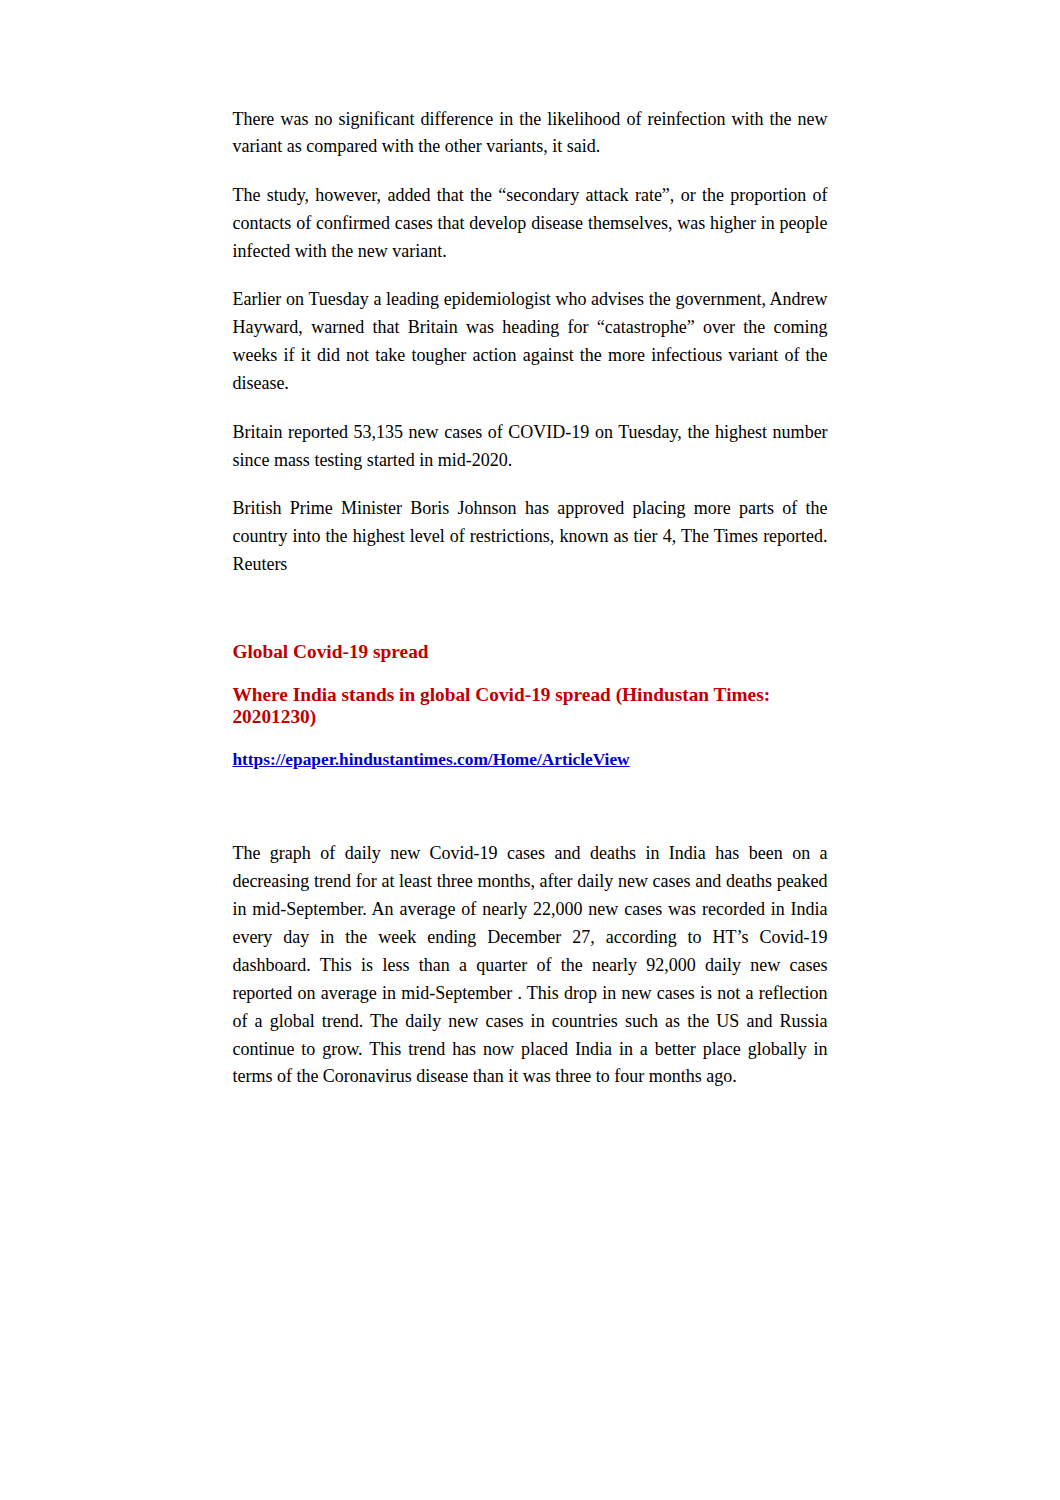There was no significant difference in the likelihood of reinfection with the new variant as compared with the other variants, it said.
The study, however, added that the “secondary attack rate”, or the proportion of contacts of confirmed cases that develop disease themselves, was higher in people infected with the new variant.
Earlier on Tuesday a leading epidemiologist who advises the government, Andrew Hayward, warned that Britain was heading for “catastrophe” over the coming weeks if it did not take tougher action against the more infectious variant of the disease.
Britain reported 53,135 new cases of COVID-19 on Tuesday, the highest number since mass testing started in mid-2020.
British Prime Minister Boris Johnson has approved placing more parts of the country into the highest level of restrictions, known as tier 4, The Times reported. Reuters
Global Covid-19 spread
Where India stands in global Covid-19 spread (Hindustan Times: 20201230)
https://epaper.hindustantimes.com/Home/ArticleView
The graph of daily new Covid-19 cases and deaths in India has been on a decreasing trend for at least three months, after daily new cases and deaths peaked in mid-September. An average of nearly 22,000 new cases was recorded in India every day in the week ending December 27, according to HT’s Covid-19 dashboard. This is less than a quarter of the nearly 92,000 daily new cases reported on average in mid-September . This drop in new cases is not a reflection of a global trend. The daily new cases in countries such as the US and Russia continue to grow. This trend has now placed India in a better place globally in terms of the Coronavirus disease than it was three to four months ago.